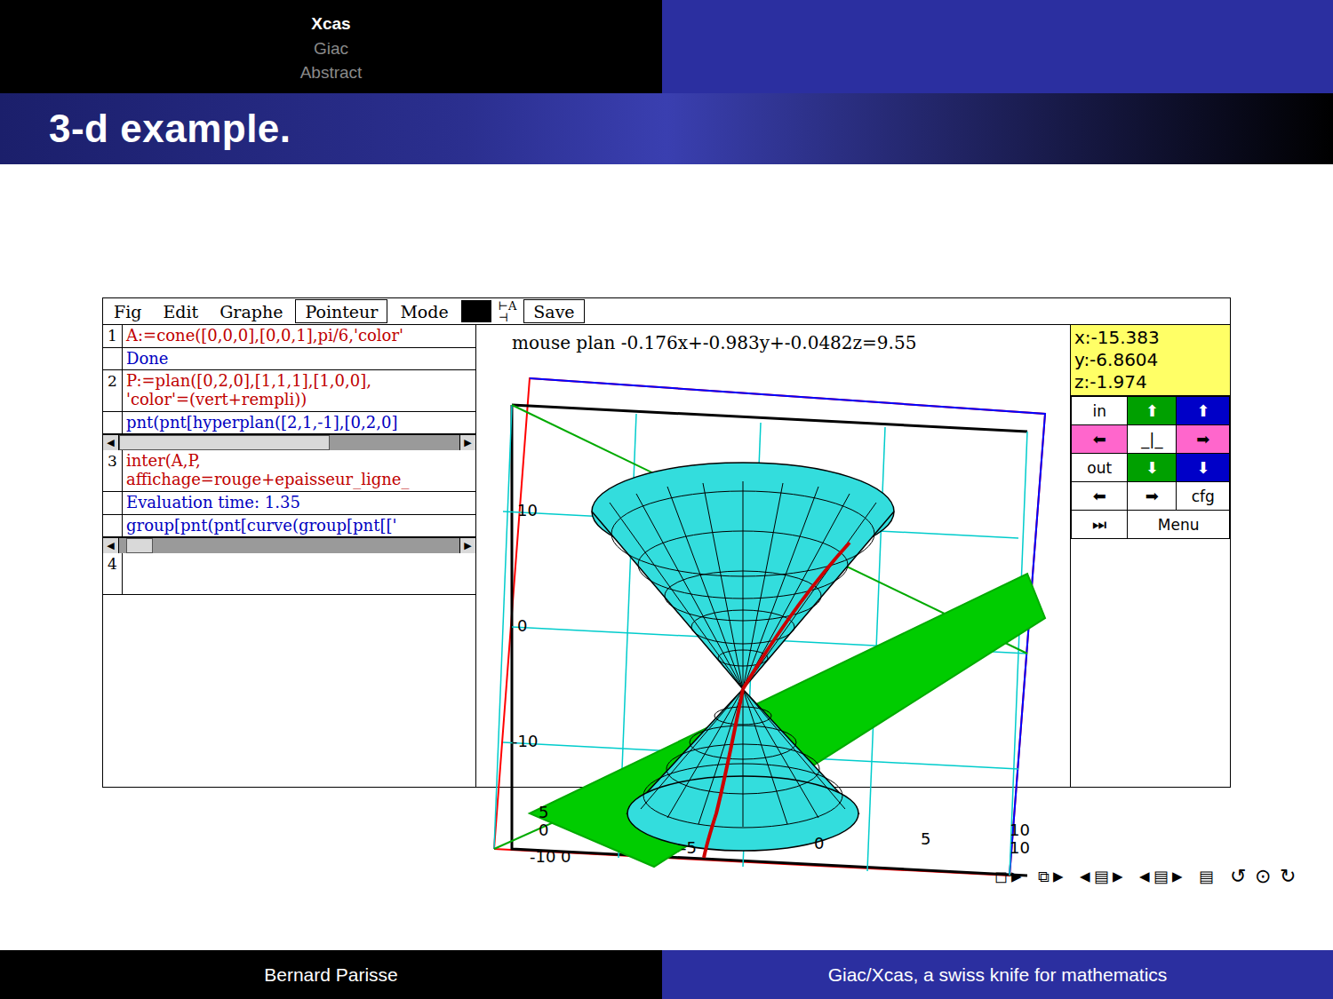Xcas Giac Abstract
3-d example.
Fig Edit Graphe Pointeur Mode ⊢A
⊣ Save
1
A:=cone([0,0,0],[0,0,1],pi/6,'color'
Done
2
P:=plan([0,2,0],[1,1,1],[1,0,0],
'color'=(vert+rempli))
pnt(pnt[hyperplan([2,1,-1],[0,2,0]
◀
▶
3
inter(A,P,
affichage=rouge+epaisseur_ligne_
Evaluation time: 1.35
group[pnt(pnt[curve(group[pnt[['
◀
▶
4
mouse plan -0.176x+-0.983y+-0.0482z=9.55
10 0 -10 -10 0 0 5 -5 0 5 10 10
x:-15.383
y:-6.8604
z:-1.974
| in | ⬆ | ⬆ |
| ⬅ | _/_ | ➡ |
| out | ⬇ | ⬇ |
| ⬅ | ➡ | cfg |
| ⏭ | Menu |
◻▶ ⧉▶ ◀▤▶ ◀▤▶ ▤ ↺ ⊙ ↻
Bernard Parisse
Giac/Xcas, a swiss knife for mathematics